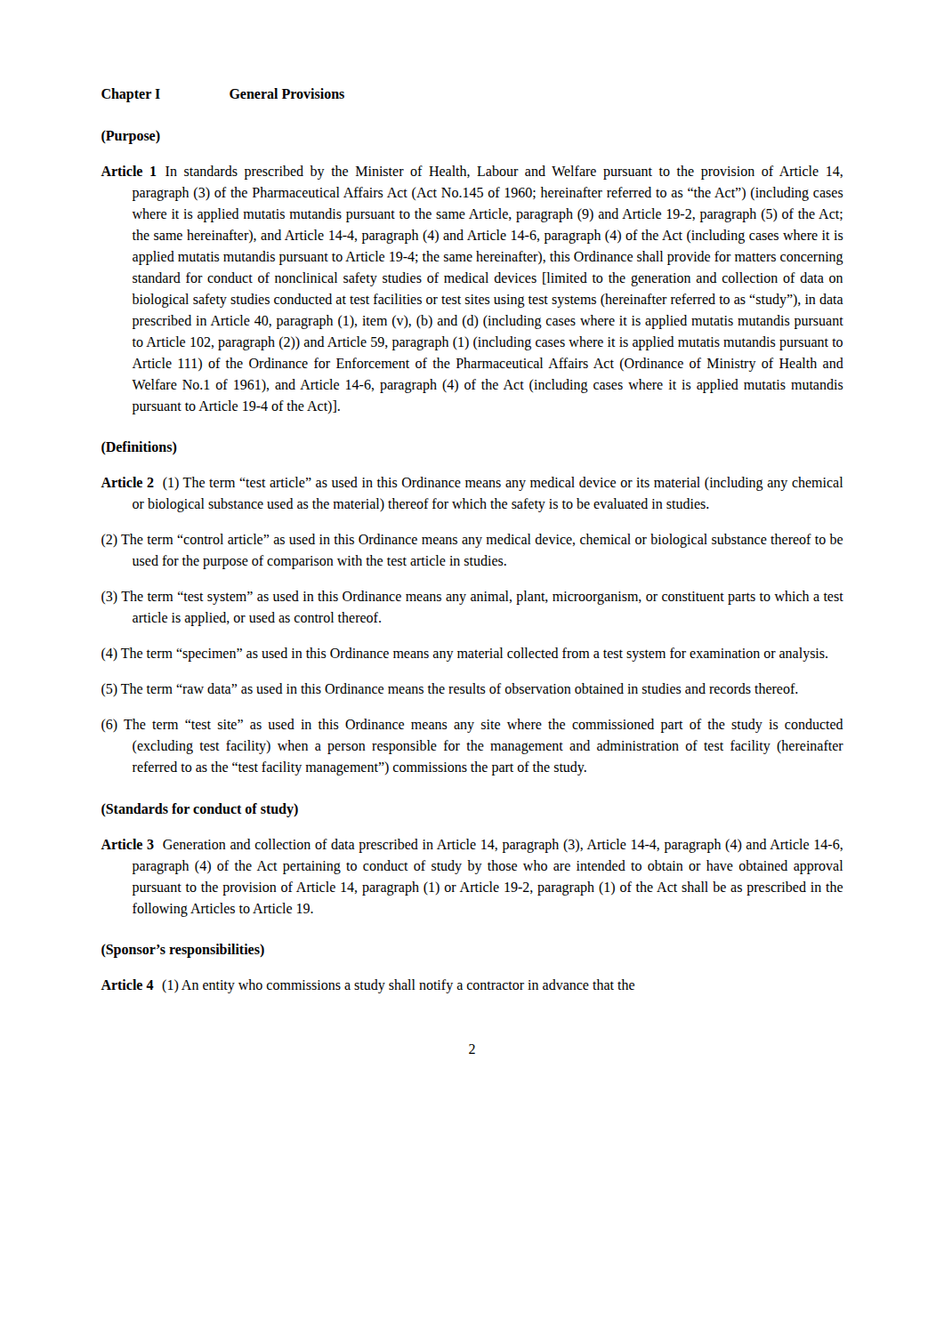Chapter IGeneral Provisions
(Purpose)
Article 1 In standards prescribed by the Minister of Health, Labour and Welfare pursuant to the provision of Article 14, paragraph (3) of the Pharmaceutical Affairs Act (Act No.145 of 1960; hereinafter referred to as “the Act”) (including cases where it is applied mutatis mutandis pursuant to the same Article, paragraph (9) and Article 19-2, paragraph (5) of the Act; the same hereinafter), and Article 14-4, paragraph (4) and Article 14-6, paragraph (4) of the Act (including cases where it is applied mutatis mutandis pursuant to Article 19-4; the same hereinafter), this Ordinance shall provide for matters concerning standard for conduct of nonclinical safety studies of medical devices [limited to the generation and collection of data on biological safety studies conducted at test facilities or test sites using test systems (hereinafter referred to as “study”), in data prescribed in Article 40, paragraph (1), item (v), (b) and (d) (including cases where it is applied mutatis mutandis pursuant to Article 102, paragraph (2)) and Article 59, paragraph (1) (including cases where it is applied mutatis mutandis pursuant to Article 111) of the Ordinance for Enforcement of the Pharmaceutical Affairs Act (Ordinance of Ministry of Health and Welfare No.1 of 1961), and Article 14-6, paragraph (4) of the Act (including cases where it is applied mutatis mutandis pursuant to Article 19-4 of the Act)].
(Definitions)
Article 2(1) The term “test article” as used in this Ordinance means any medical device or its material (including any chemical or biological substance used as the material) thereof for which the safety is to be evaluated in studies.
(2) The term “control article” as used in this Ordinance means any medical device, chemical or biological substance thereof to be used for the purpose of comparison with the test article in studies.
(3) The term “test system” as used in this Ordinance means any animal, plant, microorganism, or constituent parts to which a test article is applied, or used as control thereof.
(4) The term “specimen” as used in this Ordinance means any material collected from a test system for examination or analysis.
(5) The term “raw data” as used in this Ordinance means the results of observation obtained in studies and records thereof.
(6) The term “test site” as used in this Ordinance means any site where the commissioned part of the study is conducted (excluding test facility) when a person responsible for the management and administration of test facility (hereinafter referred to as the “test facility management”) commissions the part of the study.
(Standards for conduct of study)
Article 3 Generation and collection of data prescribed in Article 14, paragraph (3), Article 14-4, paragraph (4) and Article 14-6, paragraph (4) of the Act pertaining to conduct of study by those who are intended to obtain or have obtained approval pursuant to the provision of Article 14, paragraph (1) or Article 19-2, paragraph (1) of the Act shall be as prescribed in the following Articles to Article 19.
(Sponsor’s responsibilities)
Article 4(1) An entity who commissions a study shall notify a contractor in advance that the
2